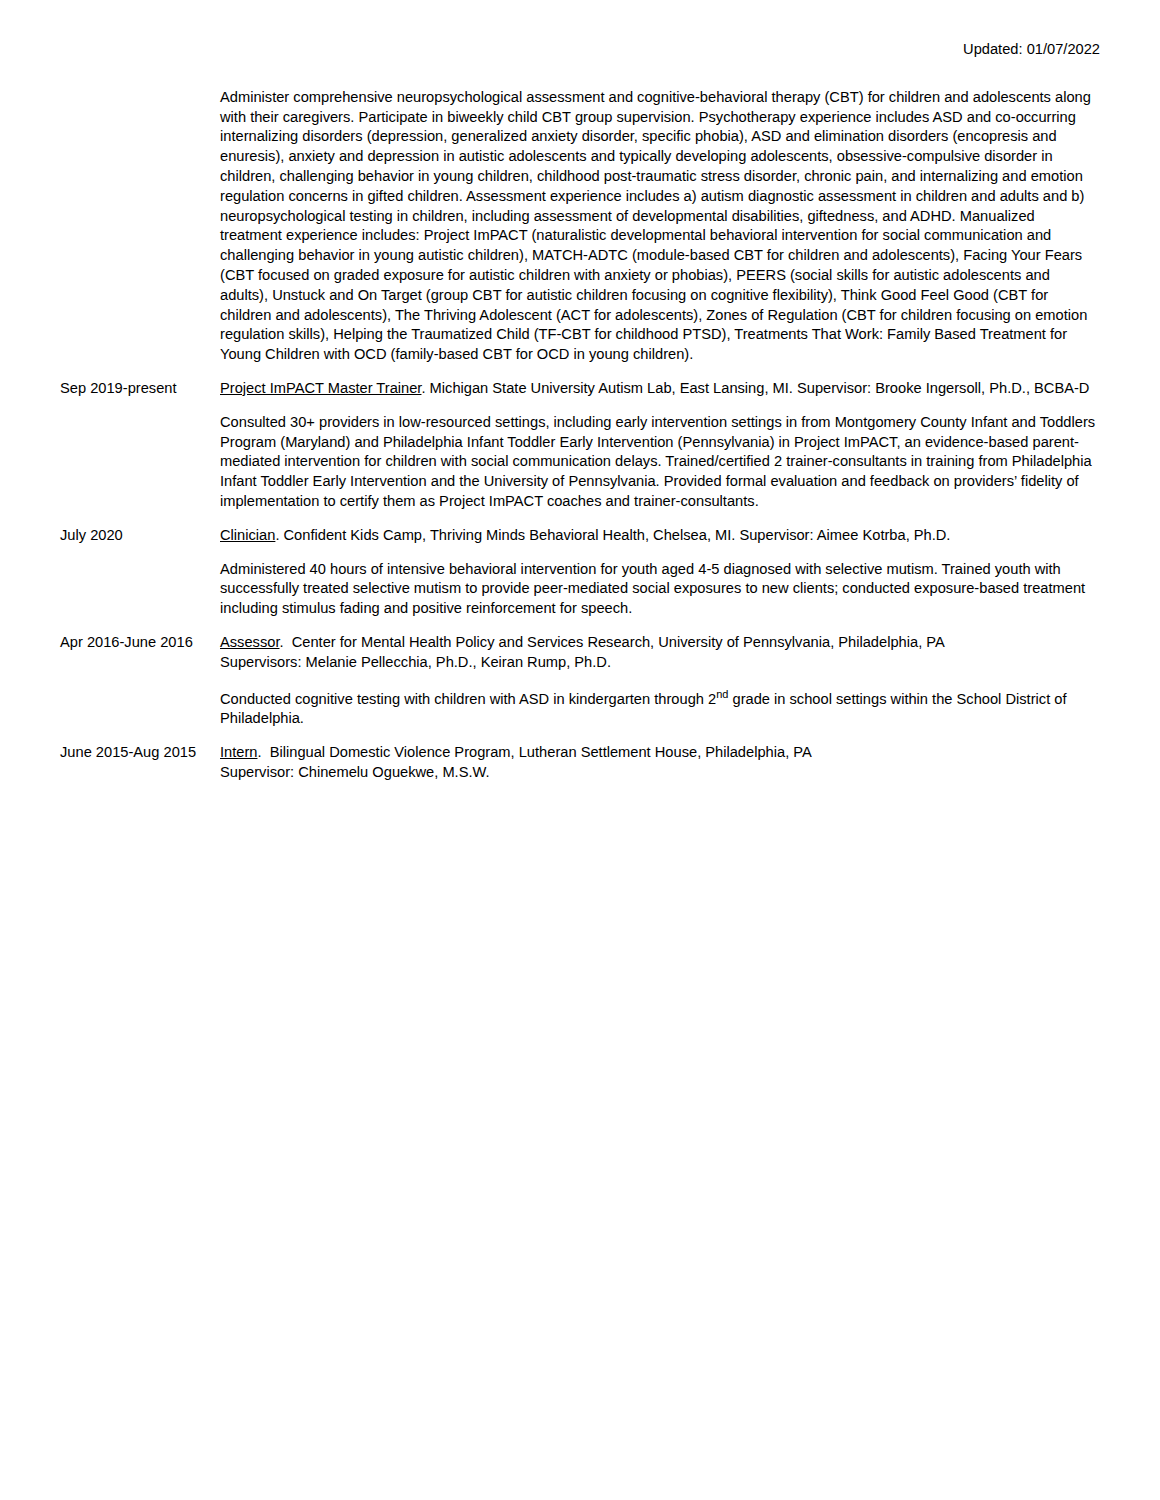Updated: 01/07/2022
Administer comprehensive neuropsychological assessment and cognitive-behavioral therapy (CBT) for children and adolescents along with their caregivers. Participate in biweekly child CBT group supervision. Psychotherapy experience includes ASD and co-occurring internalizing disorders (depression, generalized anxiety disorder, specific phobia), ASD and elimination disorders (encopresis and enuresis), anxiety and depression in autistic adolescents and typically developing adolescents, obsessive-compulsive disorder in children, challenging behavior in young children, childhood post-traumatic stress disorder, chronic pain, and internalizing and emotion regulation concerns in gifted children. Assessment experience includes a) autism diagnostic assessment in children and adults and b) neuropsychological testing in children, including assessment of developmental disabilities, giftedness, and ADHD. Manualized treatment experience includes: Project ImPACT (naturalistic developmental behavioral intervention for social communication and challenging behavior in young autistic children), MATCH-ADTC (module-based CBT for children and adolescents), Facing Your Fears (CBT focused on graded exposure for autistic children with anxiety or phobias), PEERS (social skills for autistic adolescents and adults), Unstuck and On Target (group CBT for autistic children focusing on cognitive flexibility), Think Good Feel Good (CBT for children and adolescents), The Thriving Adolescent (ACT for adolescents), Zones of Regulation (CBT for children focusing on emotion regulation skills), Helping the Traumatized Child (TF-CBT for childhood PTSD), Treatments That Work: Family Based Treatment for Young Children with OCD (family-based CBT for OCD in young children).
Sep 2019-present
Project ImPACT Master Trainer. Michigan State University Autism Lab, East Lansing, MI. Supervisor: Brooke Ingersoll, Ph.D., BCBA-D
Consulted 30+ providers in low-resourced settings, including early intervention settings in from Montgomery County Infant and Toddlers Program (Maryland) and Philadelphia Infant Toddler Early Intervention (Pennsylvania) in Project ImPACT, an evidence-based parent-mediated intervention for children with social communication delays. Trained/certified 2 trainer-consultants in training from Philadelphia Infant Toddler Early Intervention and the University of Pennsylvania. Provided formal evaluation and feedback on providers’ fidelity of implementation to certify them as Project ImPACT coaches and trainer-consultants.
July 2020
Clinician. Confident Kids Camp, Thriving Minds Behavioral Health, Chelsea, MI. Supervisor: Aimee Kotrba, Ph.D.
Administered 40 hours of intensive behavioral intervention for youth aged 4-5 diagnosed with selective mutism. Trained youth with successfully treated selective mutism to provide peer-mediated social exposures to new clients; conducted exposure-based treatment including stimulus fading and positive reinforcement for speech.
Apr 2016-June 2016
Assessor. Center for Mental Health Policy and Services Research, University of Pennsylvania, Philadelphia, PA
Supervisors: Melanie Pellecchia, Ph.D., Keiran Rump, Ph.D.
Conducted cognitive testing with children with ASD in kindergarten through 2nd grade in school settings within the School District of Philadelphia.
June 2015-Aug 2015
Intern. Bilingual Domestic Violence Program, Lutheran Settlement House, Philadelphia, PA
Supervisor: Chinemelu Oguekwe, M.S.W.